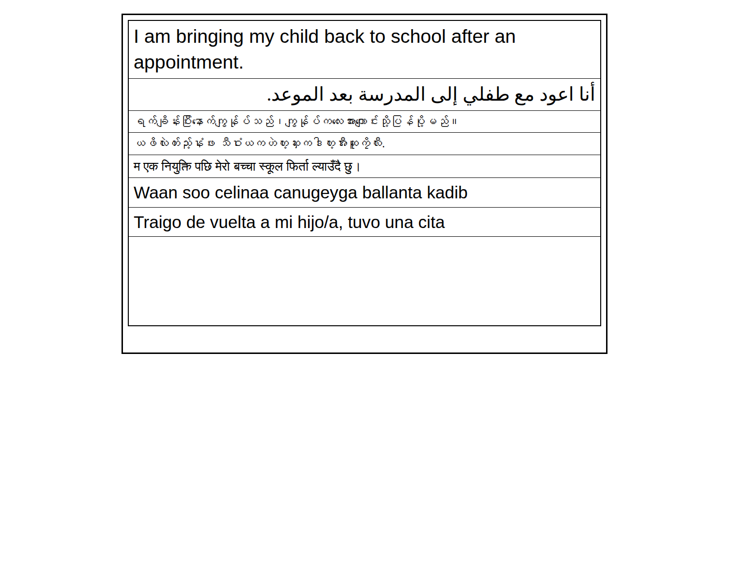| I am bringing my child back to school after an appointment. |
| أنا اعود مع طفلي إلى المدرسة بعد الموعد. |
| ရက်ချိန်းပြီးနောက်ကျွန်ုပ်သည်၊ကျွန်ုပ်ကလေးအားကျောင်းသို့ပြန်ပို့မည်။ |
| ယဖိလဲၤတၢ်သ့ၣ်နံၤဖး သီဝံၤယကဟဲက့ၤဆှၢကဒါက့ၤအီၤဆူကၠိလီၤ. |
| म एक नियुक्ति पछि मेरो बच्चा स्कूल फिर्ता ल्याउँदै छु। |
| Waan soo celinaa canugeyga ballanta kadib |
| Traigo de vuelta a mi hijo/a, tuvo una cita |